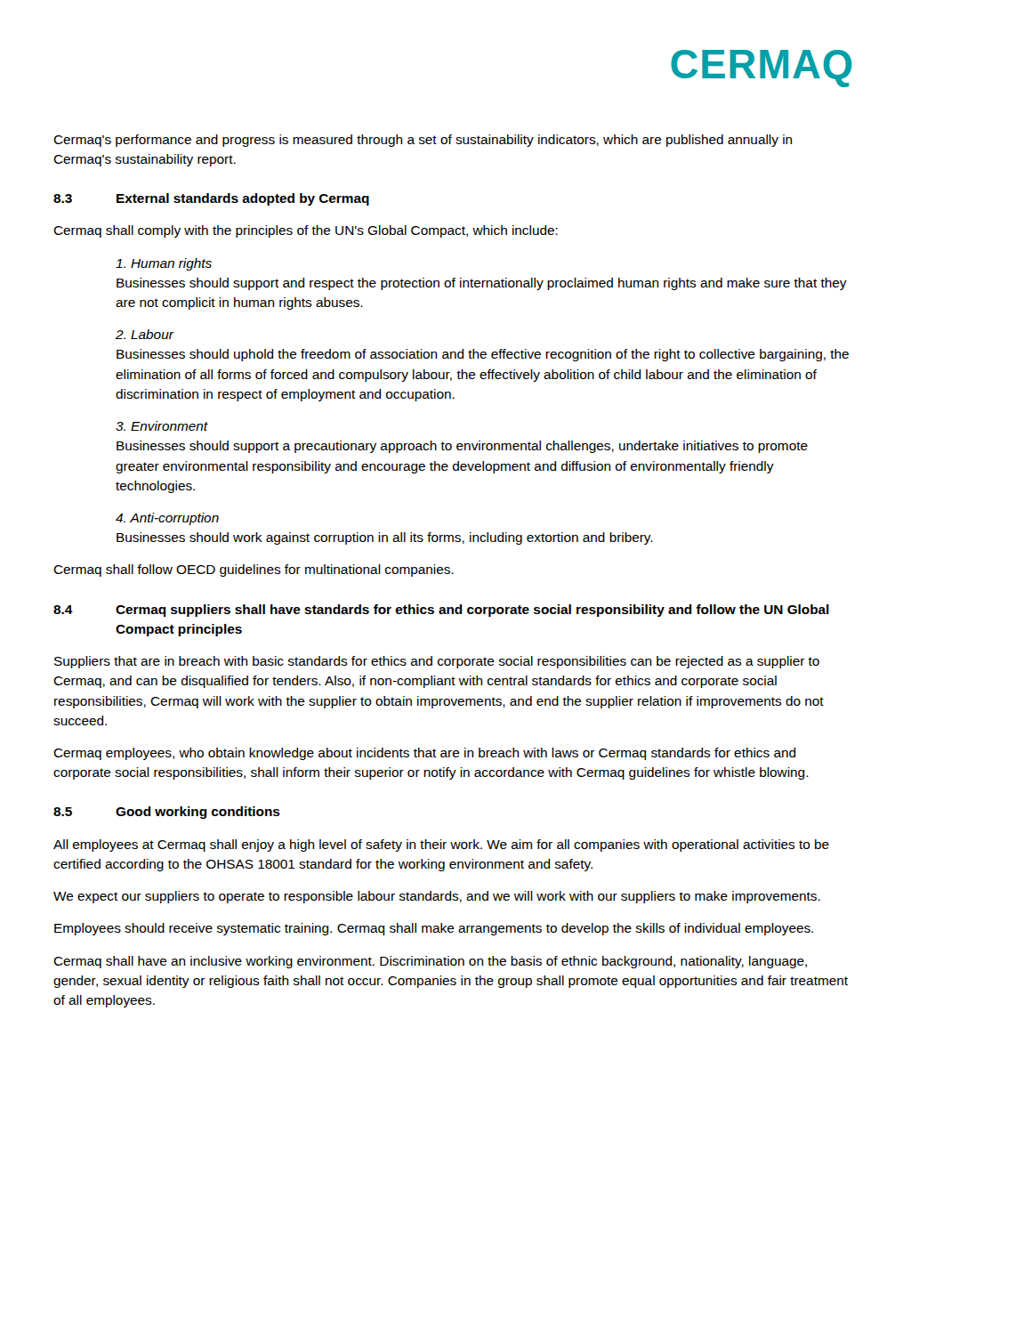CERMAQ
Cermaq's performance and progress is measured through a set of sustainability indicators, which are published annually in Cermaq's sustainability report.
8.3 External standards adopted by Cermaq
Cermaq shall comply with the principles of the UN's Global Compact, which include:
1. Human rights Businesses should support and respect the protection of internationally proclaimed human rights and make sure that they are not complicit in human rights abuses.
2. Labour Businesses should uphold the freedom of association and the effective recognition of the right to collective bargaining, the elimination of all forms of forced and compulsory labour, the effectively abolition of child labour and the elimination of discrimination in respect of employment and occupation.
3. Environment Businesses should support a precautionary approach to environmental challenges, undertake initiatives to promote greater environmental responsibility and encourage the development and diffusion of environmentally friendly technologies.
4. Anti-corruption Businesses should work against corruption in all its forms, including extortion and bribery.
Cermaq shall follow OECD guidelines for multinational companies.
8.4 Cermaq suppliers shall have standards for ethics and corporate social responsibility and follow the UN Global Compact principles
Suppliers that are in breach with basic standards for ethics and corporate social responsibilities can be rejected as a supplier to Cermaq, and can be disqualified for tenders. Also, if non-compliant with central standards for ethics and corporate social responsibilities, Cermaq will work with the supplier to obtain improvements, and end the supplier relation if improvements do not succeed.
Cermaq employees, who obtain knowledge about incidents that are in breach with laws or Cermaq standards for ethics and corporate social responsibilities, shall inform their superior or notify in accordance with Cermaq guidelines for whistle blowing.
8.5 Good working conditions
All employees at Cermaq shall enjoy a high level of safety in their work. We aim for all companies with operational activities to be certified according to the OHSAS 18001 standard for the working environment and safety.
We expect our suppliers to operate to responsible labour standards, and we will work with our suppliers to make improvements.
Employees should receive systematic training. Cermaq shall make arrangements to develop the skills of individual employees.
Cermaq shall have an inclusive working environment. Discrimination on the basis of ethnic background, nationality, language, gender, sexual identity or religious faith shall not occur. Companies in the group shall promote equal opportunities and fair treatment of all employees.